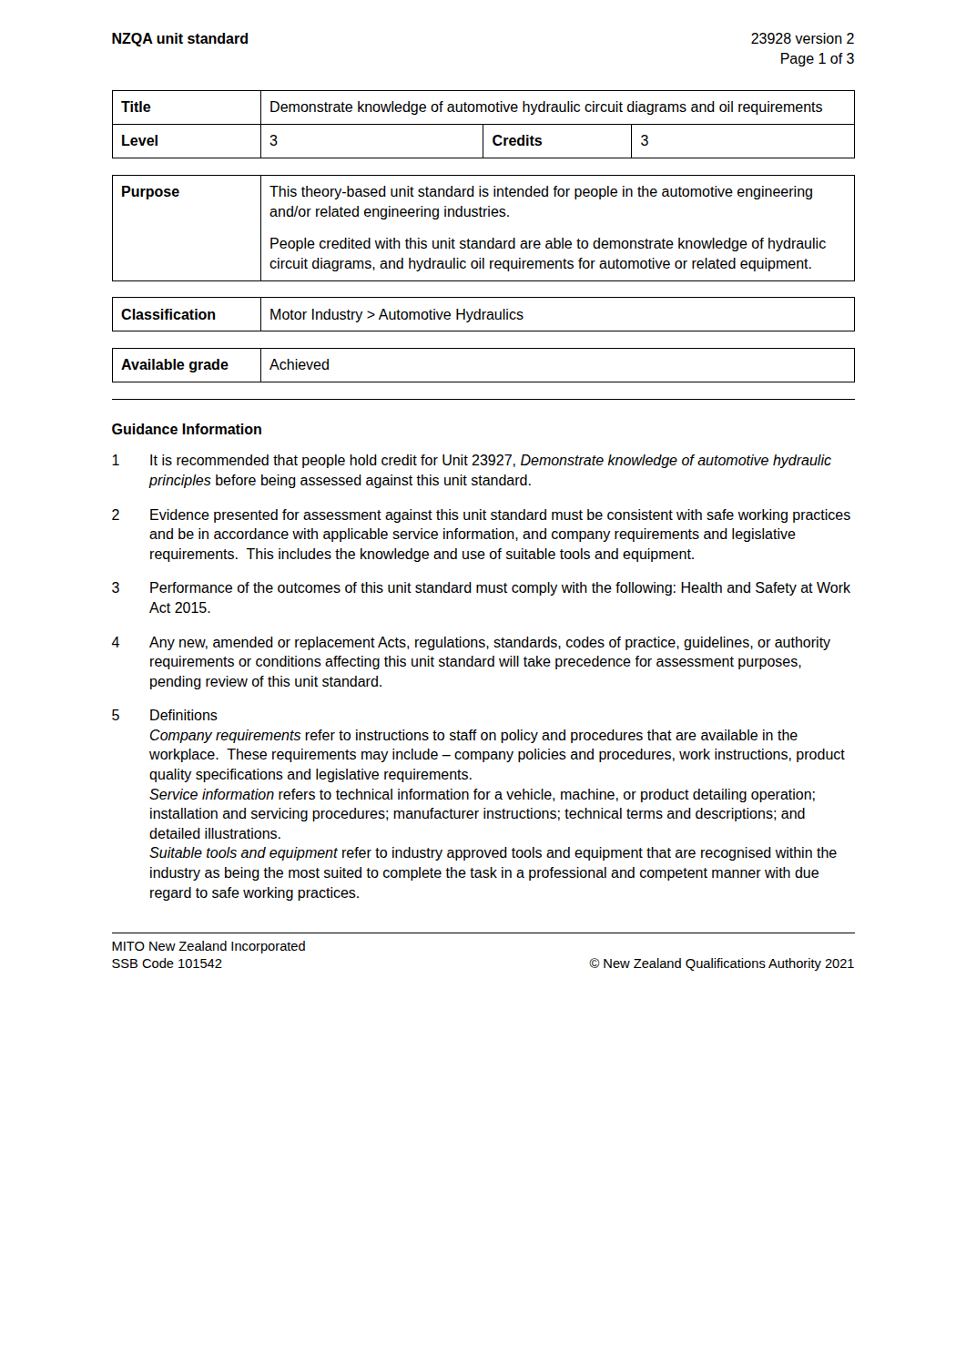NZQA unit standard
23928 version 2
Page 1 of 3
| Title | Demonstrate knowledge of automotive hydraulic circuit diagrams and oil requirements |
| Level | 3 | Credits | 3 |
| Purpose | This theory-based unit standard is intended for people in the automotive engineering and/or related engineering industries. People credited with this unit standard are able to demonstrate knowledge of hydraulic circuit diagrams, and hydraulic oil requirements for automotive or related equipment. |
| Classification | Motor Industry > Automotive Hydraulics |
| Available grade | Achieved |
Guidance Information
It is recommended that people hold credit for Unit 23927, Demonstrate knowledge of automotive hydraulic principles before being assessed against this unit standard.
Evidence presented for assessment against this unit standard must be consistent with safe working practices and be in accordance with applicable service information, and company requirements and legislative requirements. This includes the knowledge and use of suitable tools and equipment.
Performance of the outcomes of this unit standard must comply with the following: Health and Safety at Work Act 2015.
Any new, amended or replacement Acts, regulations, standards, codes of practice, guidelines, or authority requirements or conditions affecting this unit standard will take precedence for assessment purposes, pending review of this unit standard.
Definitions
Company requirements refer to instructions to staff on policy and procedures that are available in the workplace. These requirements may include – company policies and procedures, work instructions, product quality specifications and legislative requirements.
Service information refers to technical information for a vehicle, machine, or product detailing operation; installation and servicing procedures; manufacturer instructions; technical terms and descriptions; and detailed illustrations.
Suitable tools and equipment refer to industry approved tools and equipment that are recognised within the industry as being the most suited to complete the task in a professional and competent manner with due regard to safe working practices.
MITO New Zealand Incorporated
SSB Code 101542
© New Zealand Qualifications Authority 2021